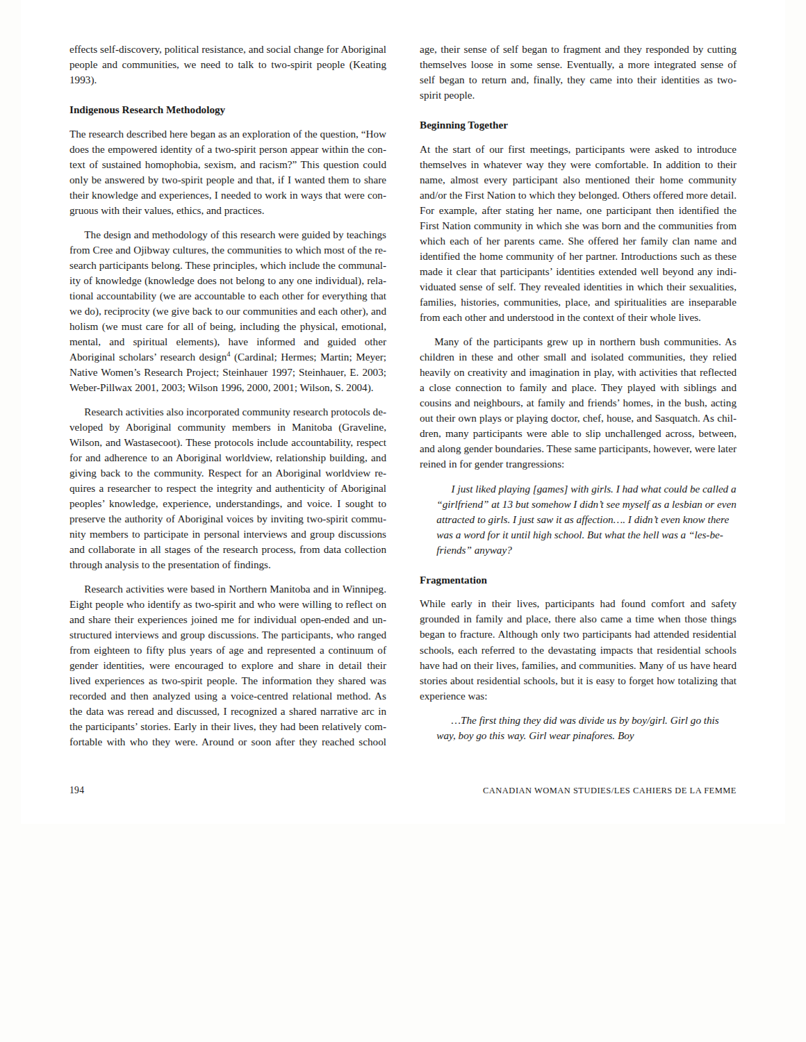effects self-discovery, political resistance, and social change for Aboriginal people and communities, we need to talk to two-spirit people (Keating 1993).
Indigenous Research Methodology
The research described here began as an exploration of the question, “How does the empowered identity of a two-spirit person appear within the context of sustained homophobia, sexism, and racism?” This question could only be answered by two-spirit people and that, if I wanted them to share their knowledge and experiences, I needed to work in ways that were congruous with their values, ethics, and practices.
The design and methodology of this research were guided by teachings from Cree and Ojibway cultures, the communities to which most of the research participants belong. These principles, which include the communality of knowledge (knowledge does not belong to any one individual), relational accountability (we are accountable to each other for everything that we do), reciprocity (we give back to our communities and each other), and holism (we must care for all of being, including the physical, emotional, mental, and spiritual elements), have informed and guided other Aboriginal scholars’ research design4 (Cardinal; Hermes; Martin; Meyer; Native Women’s Research Project; Steinhauer 1997; Steinhauer, E. 2003; Weber-Pillwax 2001, 2003; Wilson 1996, 2000, 2001; Wilson, S. 2004).
Research activities also incorporated community research protocols developed by Aboriginal community members in Manitoba (Graveline, Wilson, and Wastasecoot). These protocols include accountability, respect for and adherence to an Aboriginal worldview, relationship building, and giving back to the community. Respect for an Aboriginal worldview requires a researcher to respect the integrity and authenticity of Aboriginal peoples’ knowledge, experience, understandings, and voice. I sought to preserve the authority of Aboriginal voices by inviting two-spirit community members to participate in personal interviews and group discussions and collaborate in all stages of the research process, from data collection through analysis to the presentation of findings.
Research activities were based in Northern Manitoba and in Winnipeg. Eight people who identify as two-spirit and who were willing to reflect on and share their experiences joined me for individual open-ended and unstructured interviews and group discussions. The participants, who ranged from eighteen to fifty plus years of age and represented a continuum of gender identities, were encouraged to explore and share in detail their lived experiences as two-spirit people. The information they shared was recorded and then analyzed using a voice-centred relational method. As the data was reread and discussed, I recognized a shared narrative arc in the participants’ stories. Early in their lives, they had been relatively comfortable with who they were. Around or soon after they reached school age, their sense of self began to fragment and they responded by cutting themselves loose in some sense. Eventually, a more integrated sense of self began to return and, finally, they came into their identities as two-spirit people.
Beginning Together
At the start of our first meetings, participants were asked to introduce themselves in whatever way they were comfortable. In addition to their name, almost every participant also mentioned their home community and/or the First Nation to which they belonged. Others offered more detail. For example, after stating her name, one participant then identified the First Nation community in which she was born and the communities from which each of her parents came. She offered her family clan name and identified the home community of her partner. Introductions such as these made it clear that participants’ identities extended well beyond any individuated sense of self. They revealed identities in which their sexualities, families, histories, communities, place, and spiritualities are inseparable from each other and understood in the context of their whole lives.
Many of the participants grew up in northern bush communities. As children in these and other small and isolated communities, they relied heavily on creativity and imagination in play, with activities that reflected a close connection to family and place. They played with siblings and cousins and neighbours, at family and friends’ homes, in the bush, acting out their own plays or playing doctor, chef, house, and Sasquatch. As children, many participants were able to slip unchallenged across, between, and along gender boundaries. These same participants, however, were later reined in for gender trangressions:
I just liked playing [games] with girls. I had what could be called a “girlfriend” at 13 but somehow I didn’t see myself as a lesbian or even attracted to girls. I just saw it as affection…. I didn’t even know there was a word for it until high school. But what the hell was a “les-be-friends” anyway?
Fragmentation
While early in their lives, participants had found comfort and safety grounded in family and place, there also came a time when those things began to fracture. Although only two participants had attended residential schools, each referred to the devastating impacts that residential schools have had on their lives, families, and communities. Many of us have heard stories about residential schools, but it is easy to forget how totalizing that experience was:
…The first thing they did was divide us by boy/girl. Girl go this way, boy go this way. Girl wear pinafores. Boy
194 Canadian Woman Studies/les cahiers de la femme